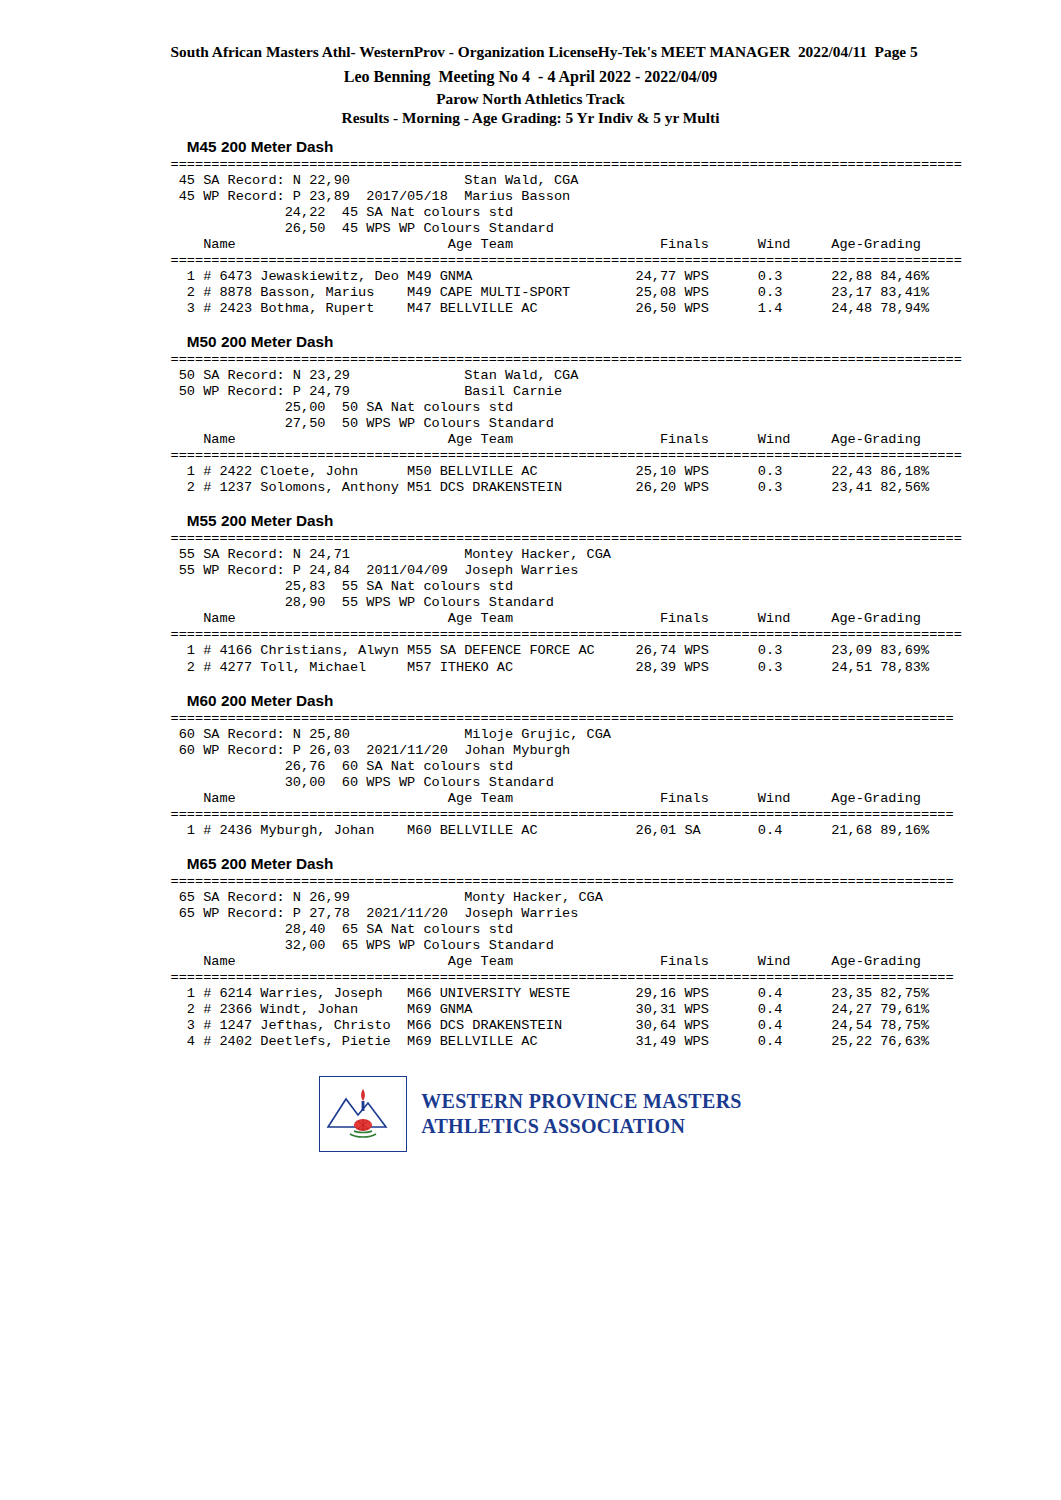South African Masters Athl- WesternProv - Organization License
Hy-Tek's MEET MANAGER 2022/04/11 Page 5
Leo Benning Meeting No 4 - 4 April 2022 - 2022/04/09
Parow North Athletics Track
Results - Morning - Age Grading: 5 Yr Indiv & 5 yr Multi
  M45 200 Meter Dash
=================================================================================================
 45 SA Record: N 22,90              Stan Wald, CGA
 45 WP Record: P 23,89  2017/05/18  Marius Basson
              24,22  45 SA Nat colours std
              26,50  45 WPS WP Colours Standard
    Name                          Age Team                  Finals      Wind     Age-Grading 
=================================================================================================
  1 # 6473 Jewaskiewitz, Deo M49 GNMA                    24,77 WPS      0.3      22,88 84,46%
  2 # 8878 Basson, Marius    M49 CAPE MULTI-SPORT        25,08 WPS      0.3      23,17 83,41%
  3 # 2423 Bothma, Rupert    M47 BELLVILLE AC            26,50 WPS      1.4      24,48 78,94%

  M50 200 Meter Dash
=================================================================================================
 50 SA Record: N 23,29              Stan Wald, CGA
 50 WP Record: P 24,79              Basil Carnie
              25,00  50 SA Nat colours std
              27,50  50 WPS WP Colours Standard
    Name                          Age Team                  Finals      Wind     Age-Grading 
=================================================================================================
  1 # 2422 Cloete, John      M50 BELLVILLE AC            25,10 WPS      0.3      22,43 86,18%
  2 # 1237 Solomons, Anthony M51 DCS DRAKENSTEIN         26,20 WPS      0.3      23,41 82,56%

  M55 200 Meter Dash
=================================================================================================
 55 SA Record: N 24,71              Montey Hacker, CGA
 55 WP Record: P 24,84  2011/04/09  Joseph Warries
              25,83  55 SA Nat colours std
              28,90  55 WPS WP Colours Standard
    Name                          Age Team                  Finals      Wind     Age-Grading 
=================================================================================================
  1 # 4166 Christians, Alwyn M55 SA DEFENCE FORCE AC     26,74 WPS      0.3      23,09 83,69%
  2 # 4277 Toll, Michael     M57 ITHEKO AC               28,39 WPS      0.3      24,51 78,83%

  M60 200 Meter Dash
================================================================================================
 60 SA Record: N 25,80              Miloje Grujic, CGA
 60 WP Record: P 26,03  2021/11/20  Johan Myburgh
              26,76  60 SA Nat colours std
              30,00  60 WPS WP Colours Standard
    Name                          Age Team                  Finals      Wind     Age-Grading
================================================================================================
  1 # 2436 Myburgh, Johan    M60 BELLVILLE AC            26,01 SA       0.4      21,68 89,16%

  M65 200 Meter Dash
================================================================================================
 65 SA Record: N 26,99              Monty Hacker, CGA
 65 WP Record: P 27,78  2021/11/20  Joseph Warries
              28,40  65 SA Nat colours std
              32,00  65 WPS WP Colours Standard
    Name                          Age Team                  Finals      Wind     Age-Grading
================================================================================================
  1 # 6214 Warries, Joseph   M66 UNIVERSITY WESTE        29,16 WPS      0.4      23,35 82,75%
  2 # 2366 Windt, Johan      M69 GNMA                    30,31 WPS      0.4      24,27 79,61%
  3 # 1247 Jefthas, Christo  M66 DCS DRAKENSTEIN         30,64 WPS      0.4      24,54 78,75%
  4 # 2402 Deetlefs, Pietie  M69 BELLVILLE AC            31,49 WPS      0.4      25,22 76,63%
WESTERN PROVINCE MASTERS
ATHLETICS ASSOCIATION